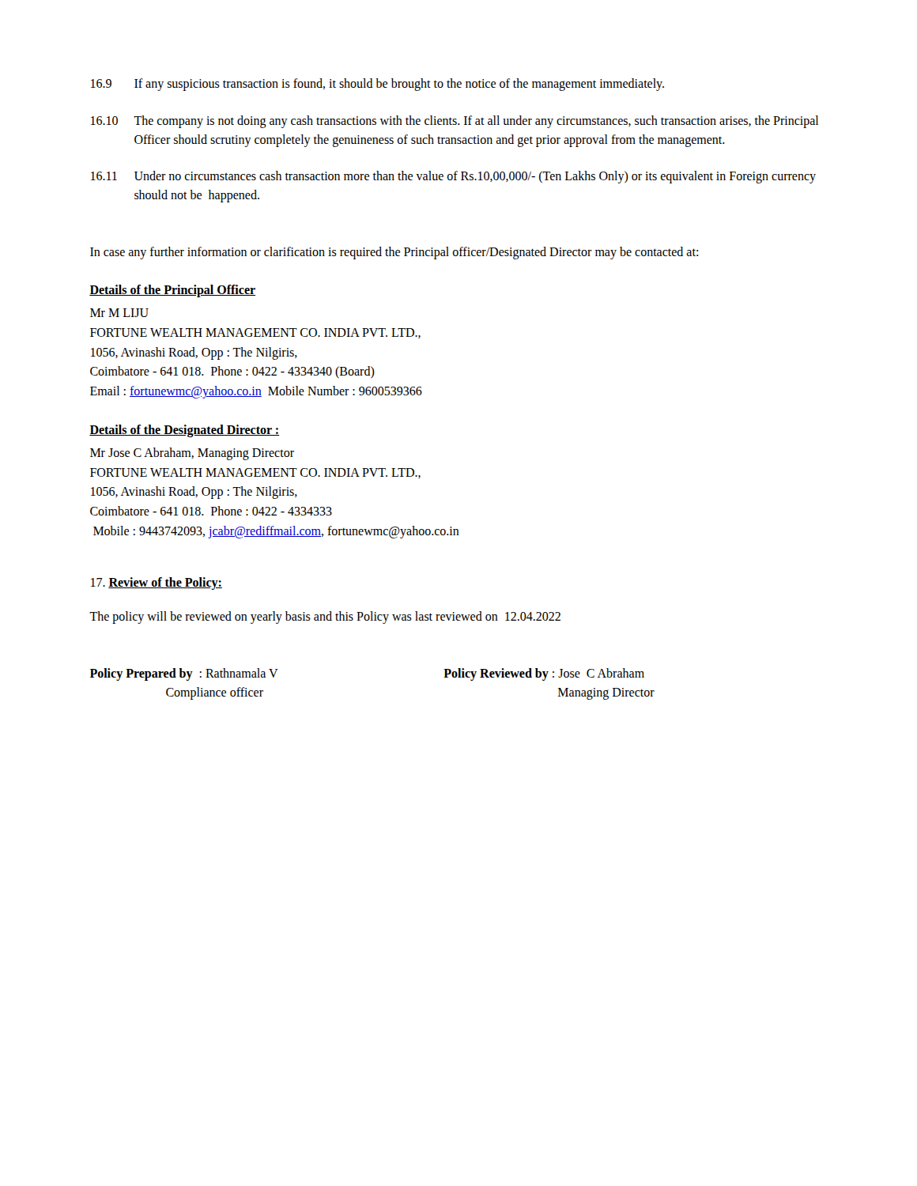16.9 If any suspicious transaction is found, it should be brought to the notice of the management immediately.
16.10 The company is not doing any cash transactions with the clients. If at all under any circumstances, such transaction arises, the Principal Officer should scrutiny completely the genuineness of such transaction and get prior approval from the management.
16.11 Under no circumstances cash transaction more than the value of Rs.10,00,000/- (Ten Lakhs Only) or its equivalent in Foreign currency should not be happened.
In case any further information or clarification is required the Principal officer/Designated Director may be contacted at:
Details of the Principal Officer
Mr M LIJU
FORTUNE WEALTH MANAGEMENT CO. INDIA PVT. LTD.,
1056, Avinashi Road, Opp : The Nilgiris,
Coimbatore - 641 018. Phone : 0422 - 4334340 (Board)
Email : fortunewmc@yahoo.co.in Mobile Number : 9600539366
Details of the Designated Director :
Mr Jose C Abraham, Managing Director
FORTUNE WEALTH MANAGEMENT CO. INDIA PVT. LTD.,
1056, Avinashi Road, Opp : The Nilgiris,
Coimbatore - 641 018. Phone : 0422 - 4334333
Mobile : 9443742093, jcabr@rediffmail.com, fortunewmc@yahoo.co.in
17.
Review of the Policy:
The policy will be reviewed on yearly basis and this Policy was last reviewed on 12.04.2022
| Policy Prepared by : Rathnamala V | Policy Reviewed by : Jose C Abraham |
| Compliance officer | Managing Director |